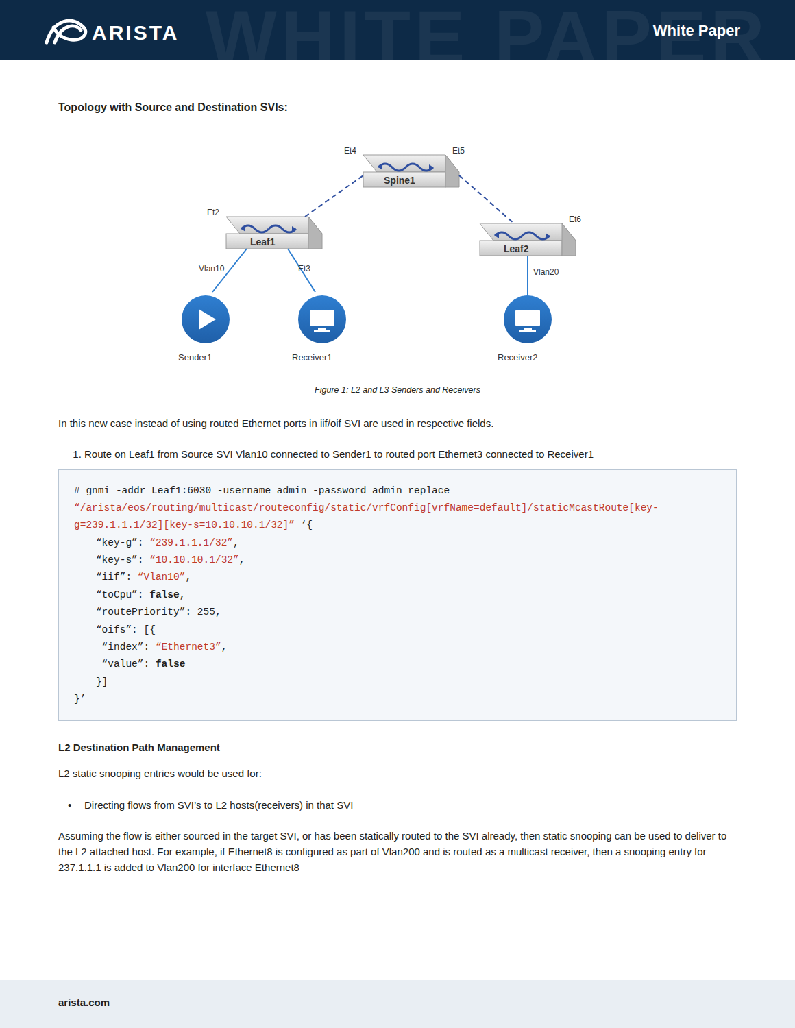WHITE PAPER
ARISTA
White Paper
Topology with Source and Destination SVIs:
Spine1 Et4 Et5 Leaf1 Et2 Leaf2 Et6 Vlan10 Et3 Vlan20 Sender1 Receiver1 Receiver2
Figure 1: L2 and L3 Senders and Receivers
In this new case instead of using routed Ethernet ports in iif/oif SVI are used in respective fields.
Route on Leaf1 from Source SVI Vlan10 connected to Sender1 to routed port Ethernet3 connected to Receiver1
# gnmi -addr Leaf1:6030 -username admin -password admin replace “/arista/eos/routing/multicast/routeconfig/static/vrfConfig[vrfName=default]/staticMcastRoute[key-g=239.1.1.1/32][key-s=10.10.10.1/32]” ‘{ “key-g”: “239.1.1.1/32”, “key-s”: “10.10.10.1/32”, “iif”: “Vlan10”, “toCpu”: false, “routePriority”: 255, “oifs”: [{ “index”: “Ethernet3”, “value”: false }] }’
L2 Destination Path Management
L2 static snooping entries would be used for:
Directing flows from SVI’s to L2 hosts(receivers) in that SVI
Assuming the flow is either sourced in the target SVI, or has been statically routed to the SVI already, then static snooping can be used to deliver to the L2 attached host. For example, if Ethernet8 is configured as part of Vlan200 and is routed as a multicast receiver, then a snooping entry for 237.1.1.1 is added to Vlan200 for interface Ethernet8
arista.com